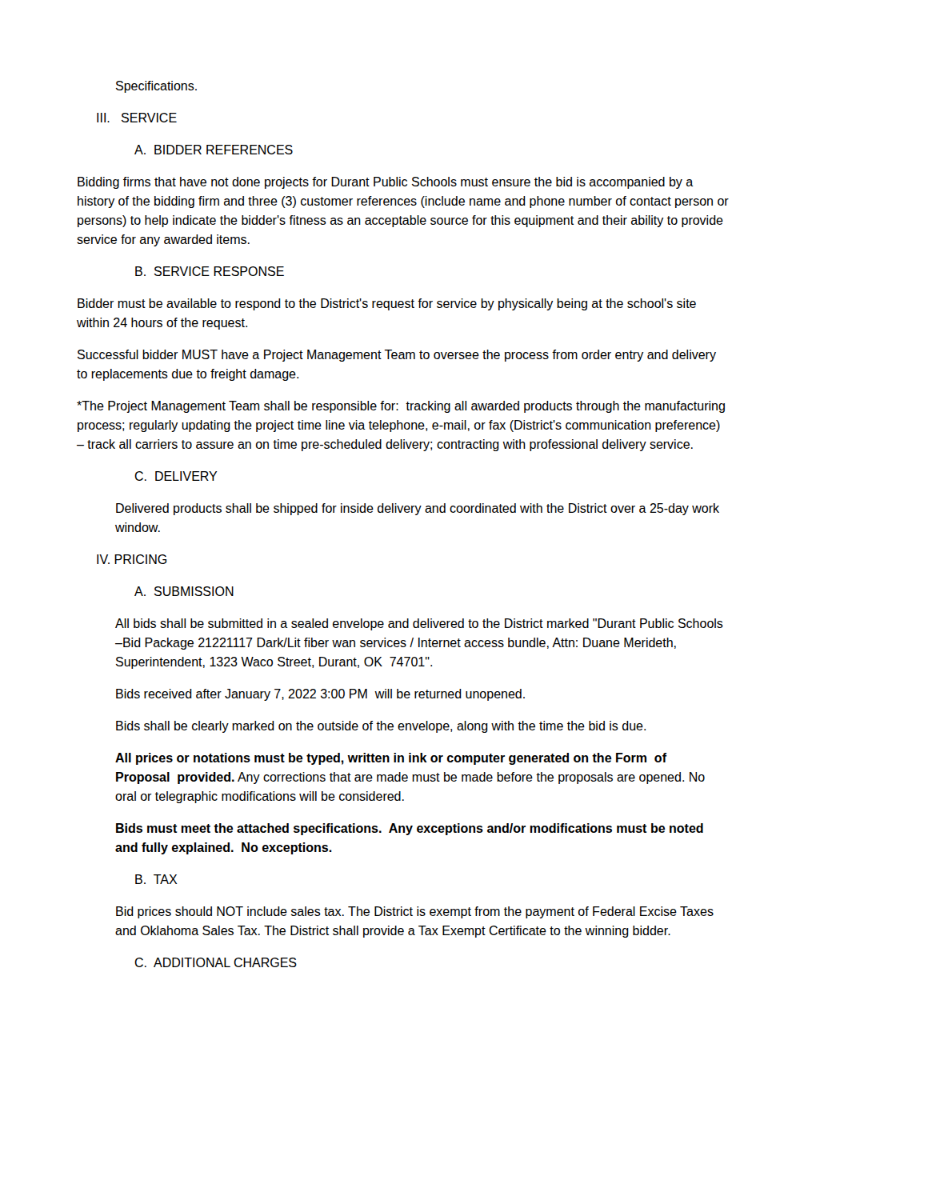Specifications.
III. SERVICE
A. BIDDER REFERENCES
Bidding firms that have not done projects for Durant Public Schools must ensure the bid is accompanied by a history of the bidding firm and three (3) customer references (include name and phone number of contact person or persons) to help indicate the bidder's fitness as an acceptable source for this equipment and their ability to provide service for any awarded items.
B. SERVICE RESPONSE
Bidder must be available to respond to the District's request for service by physically being at the school's site within 24 hours of the request.
Successful bidder MUST have a Project Management Team to oversee the process from order entry and delivery to replacements due to freight damage.
*The Project Management Team shall be responsible for: tracking all awarded products through the manufacturing process; regularly updating the project time line via telephone, e-mail, or fax (District's communication preference) – track all carriers to assure an on time pre-scheduled delivery; contracting with professional delivery service.
C. DELIVERY
Delivered products shall be shipped for inside delivery and coordinated with the District over a 25-day work window.
IV. PRICING
A. SUBMISSION
All bids shall be submitted in a sealed envelope and delivered to the District marked "Durant Public Schools –Bid Package 21221117 Dark/Lit fiber wan services / Internet access bundle, Attn: Duane Merideth, Superintendent, 1323 Waco Street, Durant, OK 74701".
Bids received after January 7, 2022 3:00 PM will be returned unopened.
Bids shall be clearly marked on the outside of the envelope, along with the time the bid is due.
All prices or notations must be typed, written in ink or computer generated on the Form of Proposal provided. Any corrections that are made must be made before the proposals are opened. No oral or telegraphic modifications will be considered.
Bids must meet the attached specifications. Any exceptions and/or modifications must be noted and fully explained. No exceptions.
B. TAX
Bid prices should NOT include sales tax. The District is exempt from the payment of Federal Excise Taxes and Oklahoma Sales Tax. The District shall provide a Tax Exempt Certificate to the winning bidder.
C. ADDITIONAL CHARGES